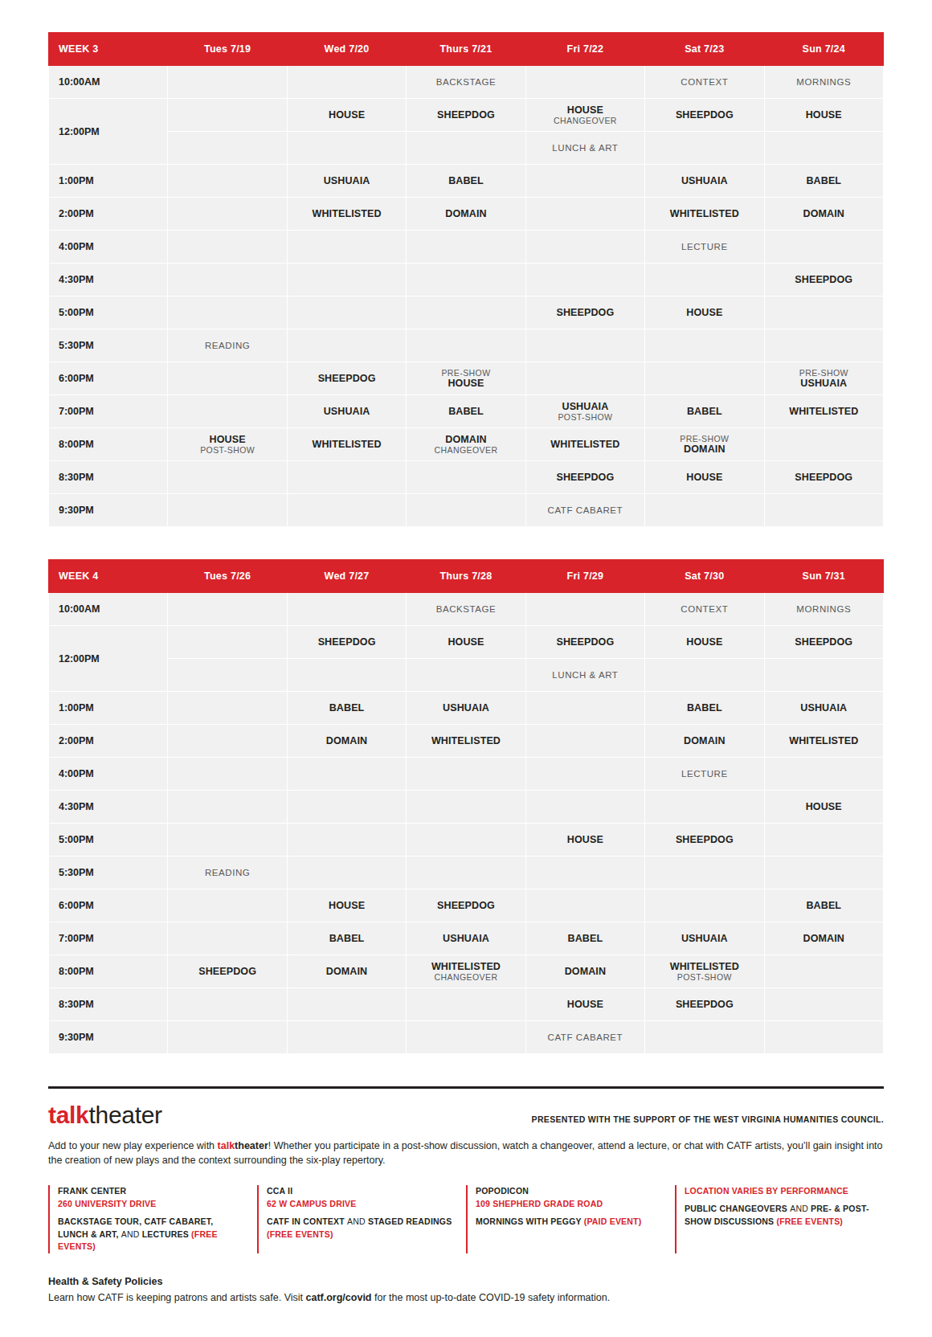| WEEK 3 | Tues 7/19 | Wed 7/20 | Thurs 7/21 | Fri 7/22 | Sat 7/23 | Sun 7/24 |
| --- | --- | --- | --- | --- | --- | --- |
| 10:00AM | | | BACKSTAGE | | CONTEXT | MORNINGS |
| 12:00PM | | HOUSE | SHEEPDOG | HOUSE CHANGEOVER | SHEEPDOG | HOUSE |
| | | | LUNCH & ART | | |
| 1:00PM | | USHUAIA | BABEL | | USHUAIA | BABEL |
| 2:00PM | | WHITELISTED | DOMAIN | | WHITELISTED | DOMAIN |
| 4:00PM | | | | | LECTURE | |
| 4:30PM | | | | | | SHEEPDOG |
| 5:00PM | | | | SHEEPDOG | HOUSE | |
| 5:30PM | READING | | | | | |
| 6:00PM | | SHEEPDOG | PRE-SHOW HOUSE | | | PRE-SHOW USHUAIA |
| 7:00PM | | USHUAIA | BABEL | USHUAIA POST-SHOW | BABEL | WHITELISTED |
| 8:00PM | HOUSE POST-SHOW | WHITELISTED | DOMAIN CHANGEOVER | WHITELISTED | PRE-SHOW DOMAIN | |
| 8:30PM | | | | SHEEPDOG | HOUSE | SHEEPDOG |
| 9:30PM | | | | CATF CABARET | | |
| WEEK 4 | Tues 7/26 | Wed 7/27 | Thurs 7/28 | Fri 7/29 | Sat 7/30 | Sun 7/31 |
| --- | --- | --- | --- | --- | --- | --- |
| 10:00AM | | | BACKSTAGE | | CONTEXT | MORNINGS |
| 12:00PM | | SHEEPDOG | HOUSE | SHEEPDOG | HOUSE | SHEEPDOG |
| | | | LUNCH & ART | | |
| 1:00PM | | BABEL | USHUAIA | | BABEL | USHUAIA |
| 2:00PM | | DOMAIN | WHITELISTED | | DOMAIN | WHITELISTED |
| 4:00PM | | | | | LECTURE | |
| 4:30PM | | | | | | HOUSE |
| 5:00PM | | | | HOUSE | SHEEPDOG | |
| 5:30PM | READING | | | | | |
| 6:00PM | | HOUSE | SHEEPDOG | | | BABEL |
| 7:00PM | | BABEL | USHUAIA | BABEL | USHUAIA | DOMAIN |
| 8:00PM | SHEEPDOG | DOMAIN | WHITELISTED CHANGEOVER | DOMAIN | WHITELISTED POST-SHOW | |
| 8:30PM | | | | HOUSE | SHEEPDOG | |
| 9:30PM | | | | CATF CABARET | | |
talktheater
PRESENTED WITH THE SUPPORT OF THE WEST VIRGINIA HUMANITIES COUNCIL.
Add to your new play experience with talk theater! Whether you participate in a post-show discussion, watch a changeover, attend a lecture, or chat with CATF artists, you’ll gain insight into the creation of new plays and the context surrounding the six-play repertory.
FRANK CENTER
260 UNIVERSITY DRIVE
BACKSTAGE TOUR, CATF CABARET, LUNCH & ART, AND LECTURES (FREE EVENTS)
CCA II
62 W CAMPUS DRIVE
CATF IN CONTEXT AND STAGED READINGS (FREE EVENTS)
POPODICON
109 SHEPHERD GRADE ROAD
MORNINGS WITH PEGGY (PAID EVENT)
LOCATION VARIES BY PERFORMANCE
PUBLIC CHANGEOVERS AND PRE- & POST-SHOW DISCUSSIONS (FREE EVENTS)
Health & Safety Policies
Learn how CATF is keeping patrons and artists safe. Visit catf.org/covid for the most up-to-date COVID-19 safety information.